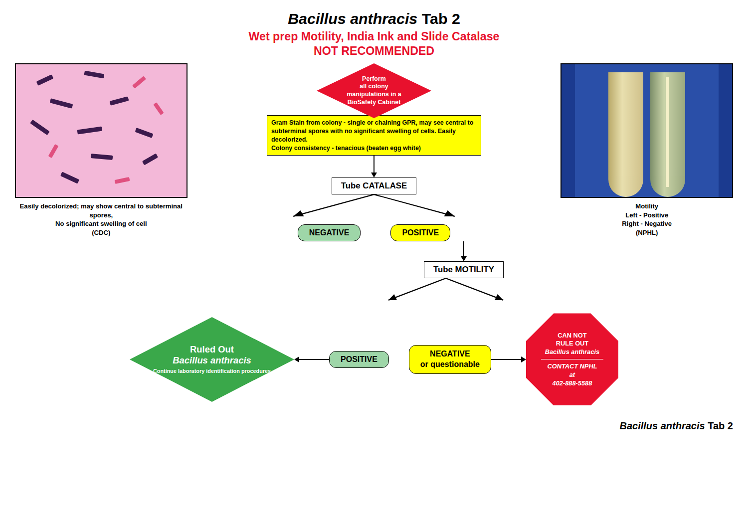Bacillus anthracis Tab 2
Wet prep Motility, India Ink and Slide Catalase
NOT RECOMMENDED
Easily decolorized; may show central to subterminal spores,
No significant swelling of cell
(CDC)
Perform
all colony
manipulations in a
BioSafety Cabinet
Gram Stain from colony - single or chaining GPR, may see central to subterminal spores with no significant swelling of cells. Easily decolorized.
Colony consistency - tenacious (beaten egg white)
Tube CATALASE
NEGATIVE
POSITIVE
Tube MOTILITY
Motility
Left - Positive
Right - Negative
(NPHL)
Ruled Out
Bacillus anthracis
Continue laboratory identification procedures
POSITIVE
NEGATIVE
or questionable
CAN NOT
RULE OUT
Bacillus anthracis
CONTACT NPHL
at
402-888-5588
Bacillus anthracis Tab 2